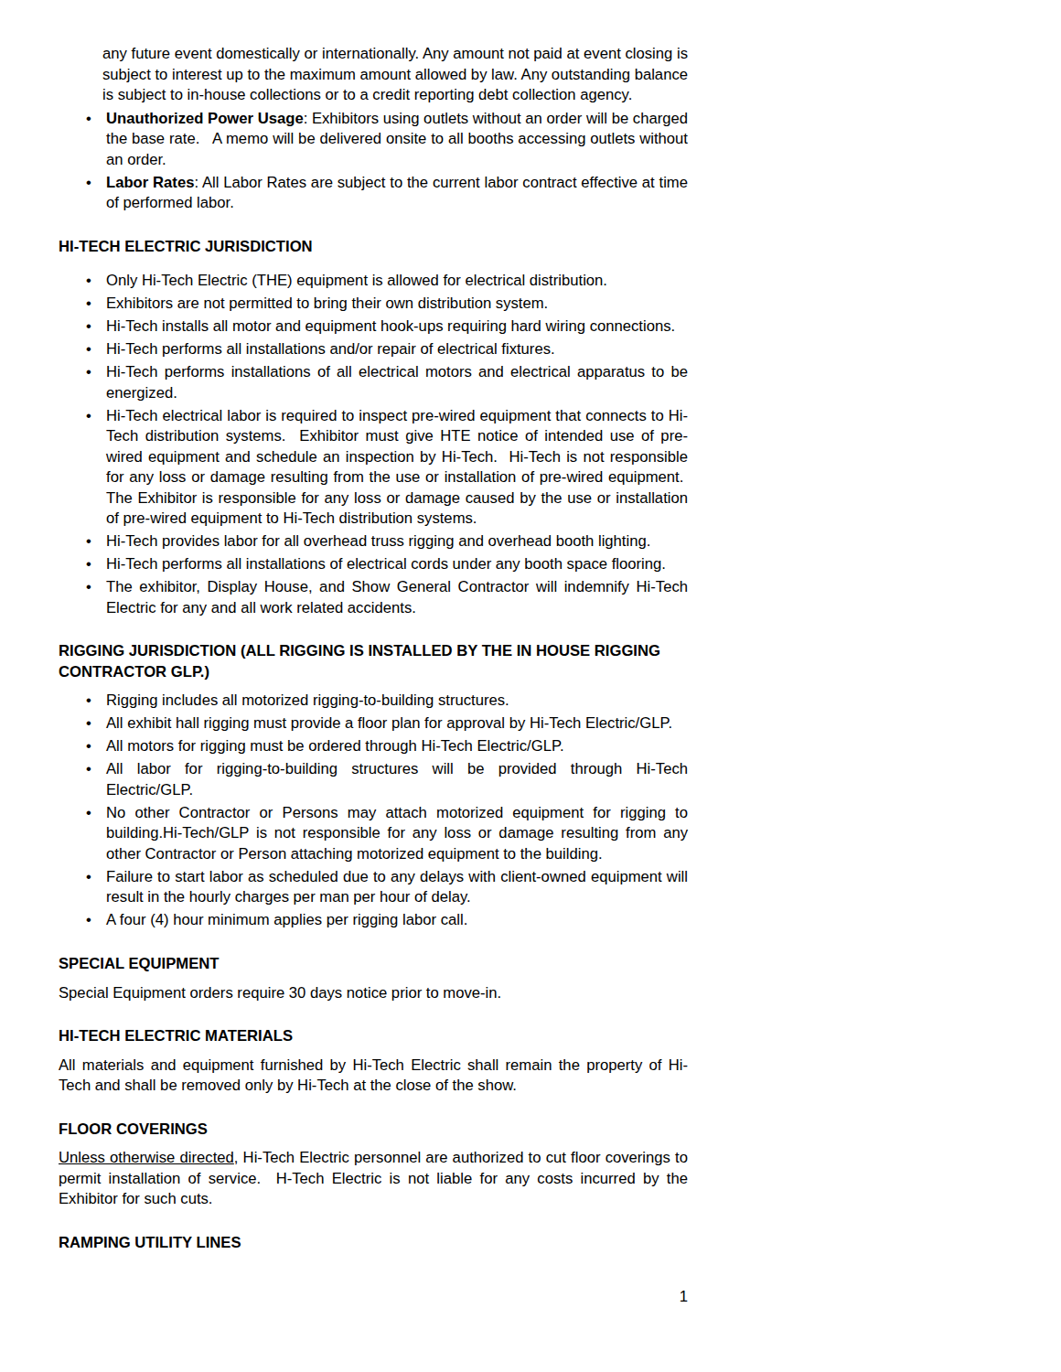any future event domestically or internationally. Any amount not paid at event closing is subject to interest up to the maximum amount allowed by law. Any outstanding balance is subject to in-house collections or to a credit reporting debt collection agency.
Unauthorized Power Usage: Exhibitors using outlets without an order will be charged the base rate. A memo will be delivered onsite to all booths accessing outlets without an order.
Labor Rates: All Labor Rates are subject to the current labor contract effective at time of performed labor.
Hi-Tech Electric Jurisdiction
Only Hi-Tech Electric (THE) equipment is allowed for electrical distribution.
Exhibitors are not permitted to bring their own distribution system.
Hi-Tech installs all motor and equipment hook-ups requiring hard wiring connections.
Hi-Tech performs all installations and/or repair of electrical fixtures.
Hi-Tech performs installations of all electrical motors and electrical apparatus to be energized.
Hi-Tech electrical labor is required to inspect pre-wired equipment that connects to Hi-Tech distribution systems. Exhibitor must give HTE notice of intended use of pre-wired equipment and schedule an inspection by Hi-Tech. Hi-Tech is not responsible for any loss or damage resulting from the use or installation of pre-wired equipment. The Exhibitor is responsible for any loss or damage caused by the use or installation of pre-wired equipment to Hi-Tech distribution systems.
Hi-Tech provides labor for all overhead truss rigging and overhead booth lighting.
Hi-Tech performs all installations of electrical cords under any booth space flooring.
The exhibitor, Display House, and Show General Contractor will indemnify Hi-Tech Electric for any and all work related accidents.
Rigging Jurisdiction (All Rigging is installed by the in house Rigging Contractor GLP.)
Rigging includes all motorized rigging-to-building structures.
All exhibit hall rigging must provide a floor plan for approval by Hi-Tech Electric/GLP.
All motors for rigging must be ordered through Hi-Tech Electric/GLP.
All labor for rigging-to-building structures will be provided through Hi-Tech Electric/GLP.
No other Contractor or Persons may attach motorized equipment for rigging to building.Hi-Tech/GLP is not responsible for any loss or damage resulting from any other Contractor or Person attaching motorized equipment to the building.
Failure to start labor as scheduled due to any delays with client-owned equipment will result in the hourly charges per man per hour of delay.
A four (4) hour minimum applies per rigging labor call.
Special Equipment
Special Equipment orders require 30 days notice prior to move-in.
Hi-Tech Electric Materials
All materials and equipment furnished by Hi-Tech Electric shall remain the property of Hi-Tech and shall be removed only by Hi-Tech at the close of the show.
Floor Coverings
Unless otherwise directed, Hi-Tech Electric personnel are authorized to cut floor coverings to permit installation of service. H-Tech Electric is not liable for any costs incurred by the Exhibitor for such cuts.
Ramping Utility Lines
1